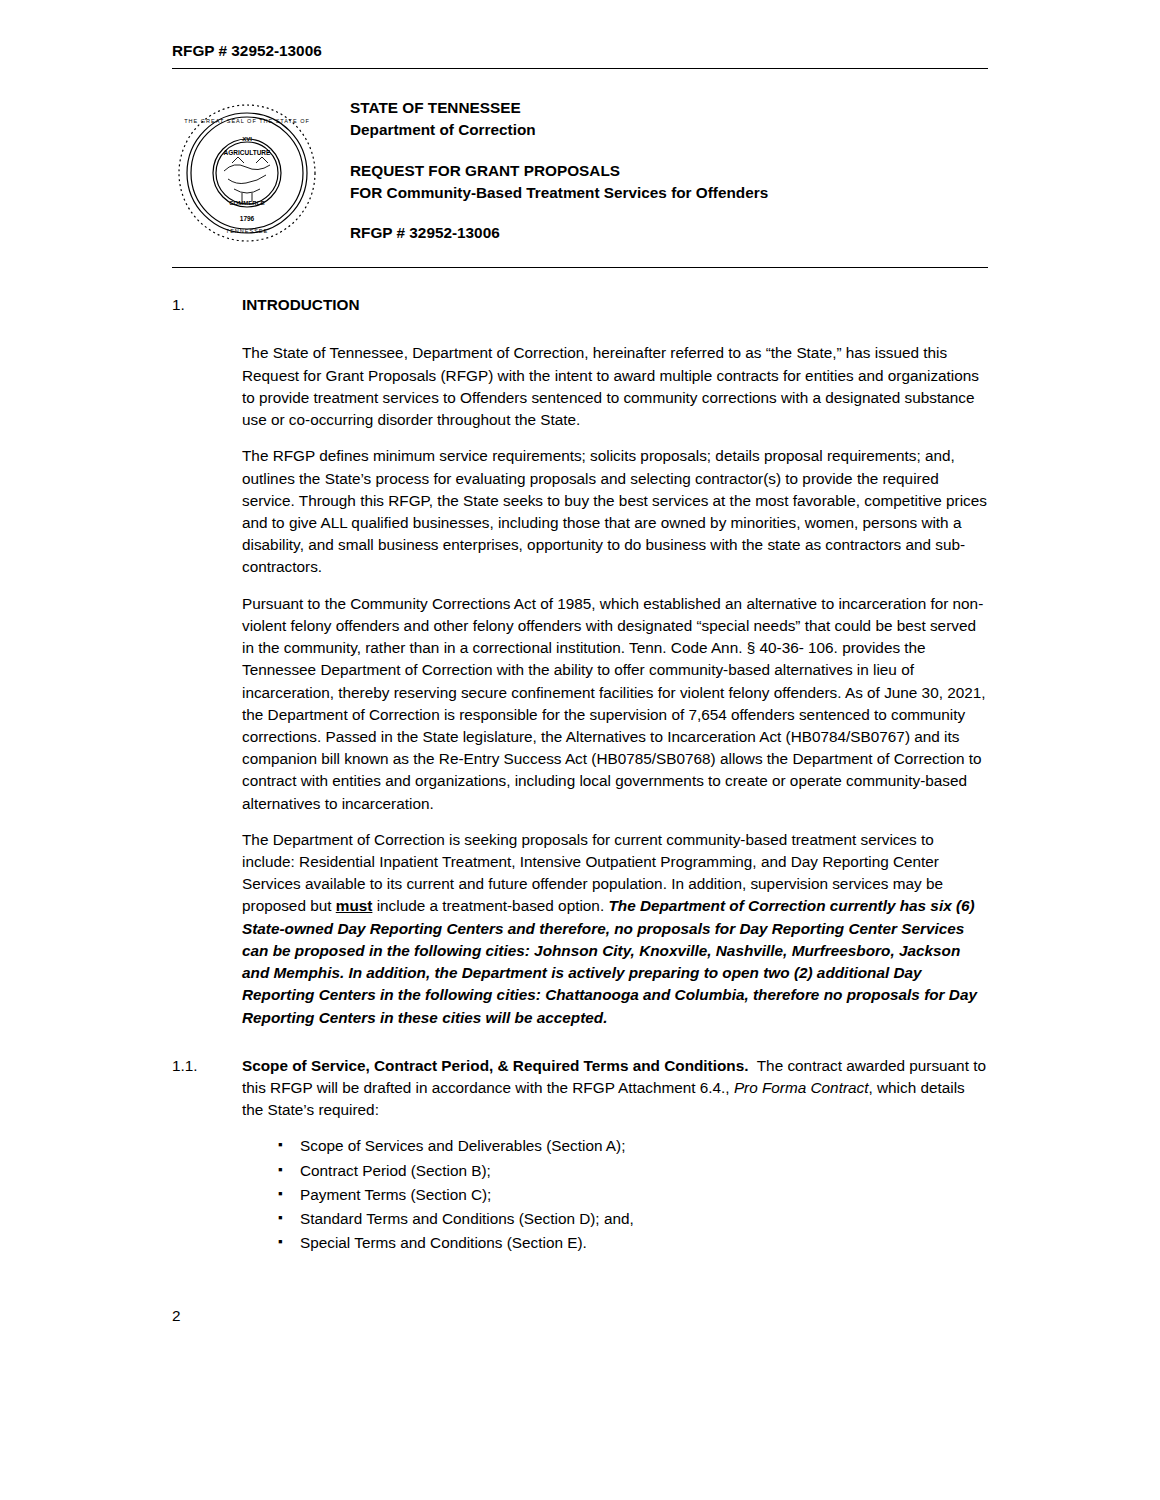RFGP # 32952-13006
THE GREAT SEAL OF THE STATE OF TENNESSEE XVI AGRICULTURE COMMERCE 1796
STATE OF TENNESSEE
Department of Correction
REQUEST FOR GRANT PROPOSALS
FOR Community-Based Treatment Services for Offenders
RFGP # 32952-13006
1.
INTRODUCTION
The State of Tennessee, Department of Correction, hereinafter referred to as “the State,” has issued this Request for Grant Proposals (RFGP) with the intent to award multiple contracts for entities and organizations to provide treatment services to Offenders sentenced to community corrections with a designated substance use or co-occurring disorder throughout the State.
The RFGP defines minimum service requirements; solicits proposals; details proposal requirements; and, outlines the State’s process for evaluating proposals and selecting contractor(s) to provide the required service. Through this RFGP, the State seeks to buy the best services at the most favorable, competitive prices and to give ALL qualified businesses, including those that are owned by minorities, women, persons with a disability, and small business enterprises, opportunity to do business with the state as contractors and sub-contractors.
Pursuant to the Community Corrections Act of 1985, which established an alternative to incarceration for non-violent felony offenders and other felony offenders with designated “special needs” that could be best served in the community, rather than in a correctional institution. Tenn. Code Ann. § 40-36- 106. provides the Tennessee Department of Correction with the ability to offer community-based alternatives in lieu of incarceration, thereby reserving secure confinement facilities for violent felony offenders. As of June 30, 2021, the Department of Correction is responsible for the supervision of 7,654 offenders sentenced to community corrections. Passed in the State legislature, the Alternatives to Incarceration Act (HB0784/SB0767) and its companion bill known as the Re-Entry Success Act (HB0785/SB0768) allows the Department of Correction to contract with entities and organizations, including local governments to create or operate community-based alternatives to incarceration.
The Department of Correction is seeking proposals for current community-based treatment services to include: Residential Inpatient Treatment, Intensive Outpatient Programming, and Day Reporting Center Services available to its current and future offender population. In addition, supervision services may be proposed but must include a treatment-based option. The Department of Correction currently has six (6) State-owned Day Reporting Centers and therefore, no proposals for Day Reporting Center Services can be proposed in the following cities: Johnson City, Knoxville, Nashville, Murfreesboro, Jackson and Memphis. In addition, the Department is actively preparing to open two (2) additional Day Reporting Centers in the following cities: Chattanooga and Columbia, therefore no proposals for Day Reporting Centers in these cities will be accepted.
1.1.
Scope of Service, Contract Period, & Required Terms and Conditions. The contract awarded pursuant to this RFGP will be drafted in accordance with the RFGP Attachment 6.4., Pro Forma Contract, which details the State’s required:
Scope of Services and Deliverables (Section A);
Contract Period (Section B);
Payment Terms (Section C);
Standard Terms and Conditions (Section D); and,
Special Terms and Conditions (Section E).
2